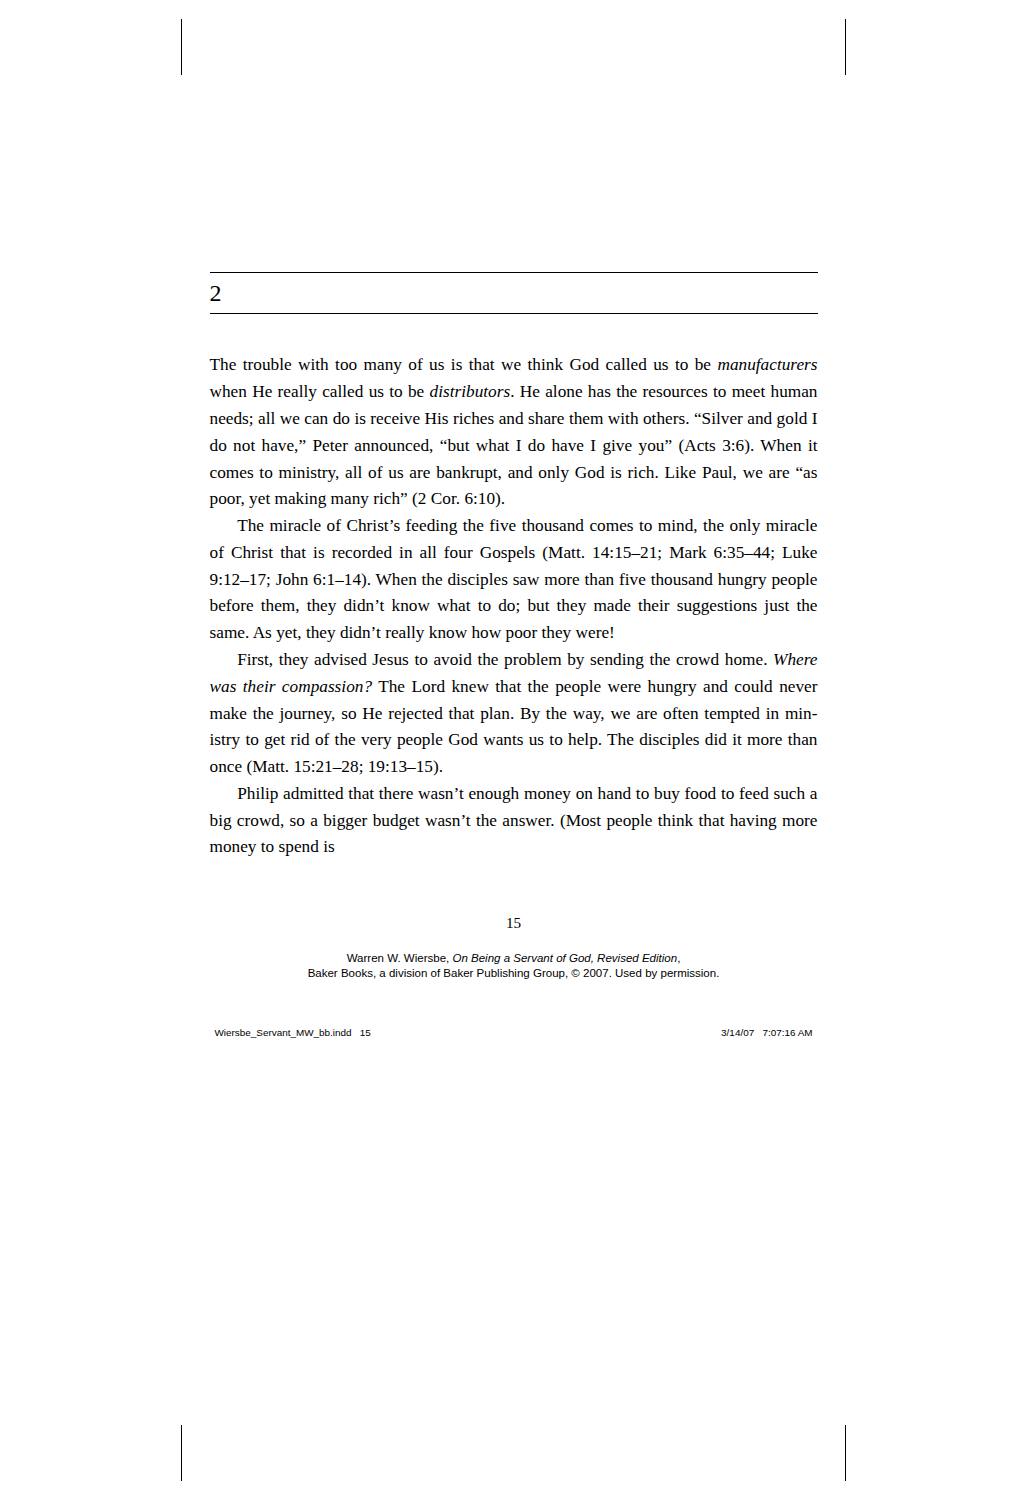2
The trouble with too many of us is that we think God called us to be manufacturers when He really called us to be distributors. He alone has the resources to meet human needs; all we can do is receive His riches and share them with others. “Silver and gold I do not have,” Peter announced, “but what I do have I give you” (Acts 3:6). When it comes to ministry, all of us are bankrupt, and only God is rich. Like Paul, we are “as poor, yet making many rich” (2 Cor. 6:10).
The miracle of Christ’s feeding the five thousand comes to mind, the only miracle of Christ that is recorded in all four Gospels (Matt. 14:15–21; Mark 6:35–44; Luke 9:12–17; John 6:1–14). When the disciples saw more than five thousand hungry people before them, they didn’t know what to do; but they made their suggestions just the same. As yet, they didn’t really know how poor they were!
First, they advised Jesus to avoid the problem by sending the crowd home. Where was their compassion? The Lord knew that the people were hungry and could never make the journey, so He rejected that plan. By the way, we are often tempted in ministry to get rid of the very people God wants us to help. The disciples did it more than once (Matt. 15:21–28; 19:13–15).
Philip admitted that there wasn’t enough money on hand to buy food to feed such a big crowd, so a bigger budget wasn’t the answer. (Most people think that having more money to spend is
15
Warren W. Wiersbe, On Being a Servant of God, Revised Edition,
Baker Books, a division of Baker Publishing Group, © 2007. Used by permission.
Wiersbe_Servant_MW_bb.indd 15 3/14/07 7:07:16 AM